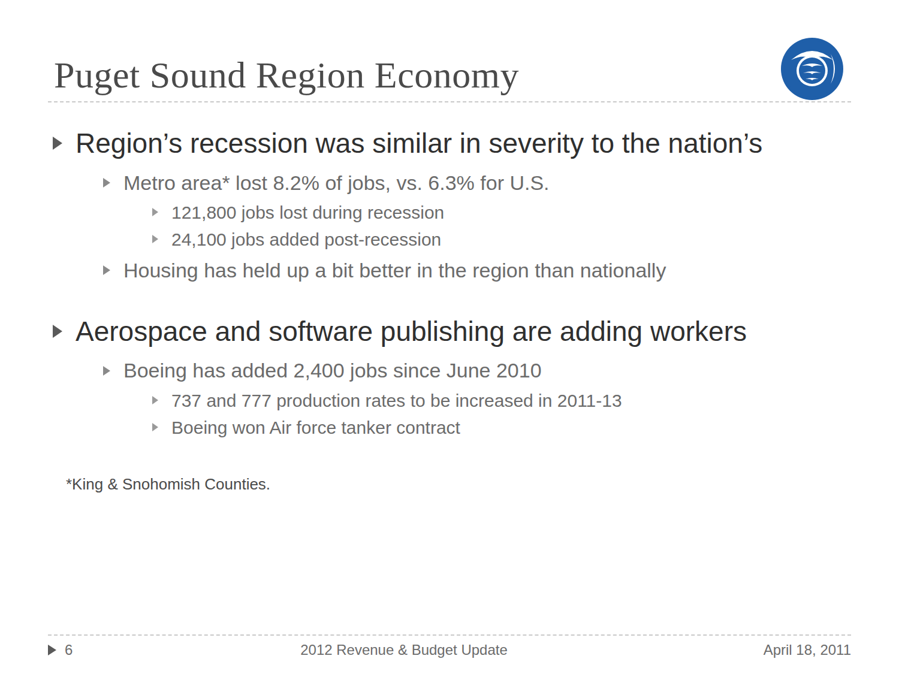Puget Sound Region Economy
Region’s recession was similar in severity to the nation’s
Metro area* lost 8.2% of jobs, vs. 6.3% for U.S.
121,800 jobs lost during recession
24,100 jobs added post-recession
Housing has held up a bit better in the region than nationally
Aerospace and software publishing are adding workers
Boeing has added 2,400 jobs since June 2010
737 and 777 production rates to be increased in 2011-13
Boeing won Air force tanker contract
*King & Snohomish Counties.
6
2012 Revenue & Budget Update
April 18, 2011